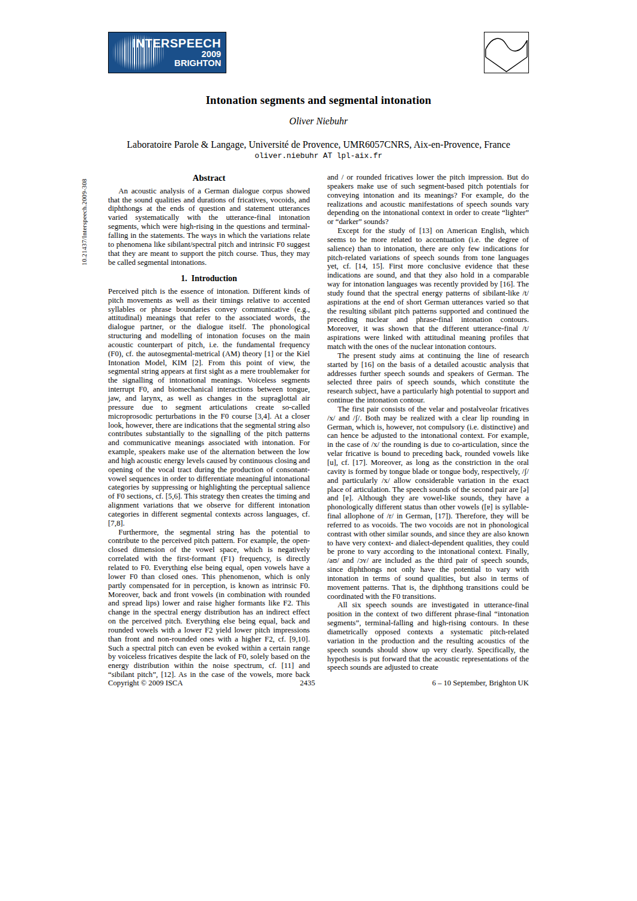INTERSPEECH 2009 BRIGHTON
Intonation segments and segmental intonation
Oliver Niebuhr
Laboratoire Parole & Langage, Université de Provence, UMR6057CNRS, Aix-en-Provence, France
oliver.niebuhr AT lpl-aix.fr
Abstract
An acoustic analysis of a German dialogue corpus showed that the sound qualities and durations of fricatives, vocoids, and diphthongs at the ends of question and statement utterances varied systematically with the utterance-final intonation segments, which were high-rising in the questions and terminal-falling in the statements. The ways in which the variations relate to phenomena like sibilant/spectral pitch and intrinsic F0 suggest that they are meant to support the pitch course. Thus, they may be called segmental intonations.
1. Introduction
Perceived pitch is the essence of intonation. Different kinds of pitch movements as well as their timings relative to accented syllables or phrase boundaries convey communicative (e.g., attitudinal) meanings that refer to the associated words, the dialogue partner, or the dialogue itself. The phonological structuring and modelling of intonation focuses on the main acoustic counterpart of pitch, i.e. the fundamental frequency (F0), cf. the autosegmental-metrical (AM) theory [1] or the Kiel Intonation Model, KIM [2]. From this point of view, the segmental string appears at first sight as a mere troublemaker for the signalling of intonational meanings. Voiceless segments interrupt F0, and biomechanical interactions between tongue, jaw, and larynx, as well as changes in the supraglottal air pressure due to segment articulations create so-called microprosodic perturbations in the F0 course [3,4]. At a closer look, however, there are indications that the segmental string also contributes substantially to the signalling of the pitch patterns and communicative meanings associated with intonation. For example, speakers make use of the alternation between the low and high acoustic energy levels caused by continuous closing and opening of the vocal tract during the production of consonant-vowel sequences in order to differentiate meaningful intonational categories by suppressing or highlighting the perceptual salience of F0 sections, cf. [5,6]. This strategy then creates the timing and alignment variations that we observe for different intonation categories in different segmental contexts across languages, cf. [7,8].
Furthermore, the segmental string has the potential to contribute to the perceived pitch pattern. For example, the open-closed dimension of the vowel space, which is negatively correlated with the first-formant (F1) frequency, is directly related to F0. Everything else being equal, open vowels have a lower F0 than closed ones. This phenomenon, which is only partly compensated for in perception, is known as intrinsic F0. Moreover, back and front vowels (in combination with rounded and spread lips) lower and raise higher formants like F2. This change in the spectral energy distribution has an indirect effect on the perceived pitch. Everything else being equal, back and rounded vowels with a lower F2 yield lower pitch impressions than front and non-rounded ones with a higher F2, cf. [9,10]. Such a spectral pitch can even be evoked within a certain range by voiceless fricatives despite the lack of F0, solely based on the energy distribution within the noise spectrum, cf. [11] and “sibilant pitch”, [12]. As in the case of the vowels, more back and / or rounded fricatives lower the pitch impression. But do speakers make use of such segment-based pitch potentials for conveying intonation and its meanings? For example, do the realizations and acoustic manifestations of speech sounds vary depending on the intonational context in order to create “lighter” or “darker” sounds?
Except for the study of [13] on American English, which seems to be more related to accentuation (i.e. the degree of salience) than to intonation, there are only few indications for pitch-related variations of speech sounds from tone languages yet, cf. [14, 15]. First more conclusive evidence that these indications are sound, and that they also hold in a comparable way for intonation languages was recently provided by [16]. The study found that the spectral energy patterns of sibilant-like /t/ aspirations at the end of short German utterances varied so that the resulting sibilant pitch patterns supported and continued the preceding nuclear and phrase-final intonation contours. Moreover, it was shown that the different utterance-final /t/ aspirations were linked with attitudinal meaning profiles that match with the ones of the nuclear intonation contours.
The present study aims at continuing the line of research started by [16] on the basis of a detailed acoustic analysis that addresses further speech sounds and speakers of German. The selected three pairs of speech sounds, which constitute the research subject, have a particularly high potential to support and continue the intonation contour.
The first pair consists of the velar and postalveolar fricatives /x/ and /ʃ/. Both may be realized with a clear lip rounding in German, which is, however, not compulsory (i.e. distinctive) and can hence be adjusted to the intonational context. For example, in the case of /x/ the rounding is due to co-articulation, since the velar fricative is bound to preceding back, rounded vowels like [u], cf. [17]. Moreover, as long as the constriction in the oral cavity is formed by tongue blade or tongue body, respectively, /ʃ/ and particularly /x/ allow considerable variation in the exact place of articulation. The speech sounds of the second pair are [ə] and [ɐ]. Although they are vowel-like sounds, they have a phonologically different status than other vowels ([ɐ] is syllable-final allophone of /r/ in German, [17]). Therefore, they will be referred to as vocoids. The two vocoids are not in phonological contrast with other similar sounds, and since they are also known to have very context- and dialect-dependent qualities, they could be prone to vary according to the intonational context. Finally, /aʊ/ and /ɔʏ/ are included as the third pair of speech sounds, since diphthongs not only have the potential to vary with intonation in terms of sound qualities, but also in terms of movement patterns. That is, the diphthong transitions could be coordinated with the F0 transitions.
All six speech sounds are investigated in utterance-final position in the context of two different phrase-final “intonation segments”, terminal-falling and high-rising contours. In these diametrically opposed contexts a systematic pitch-related variation in the production and the resulting acoustics of the speech sounds should show up very clearly. Specifically, the hypothesis is put forward that the acoustic representations of the speech sounds are adjusted to create
10.21437/Interspeech.2009-308
Copyright © 2009 ISCA
2435
6 – 10 September, Brighton UK